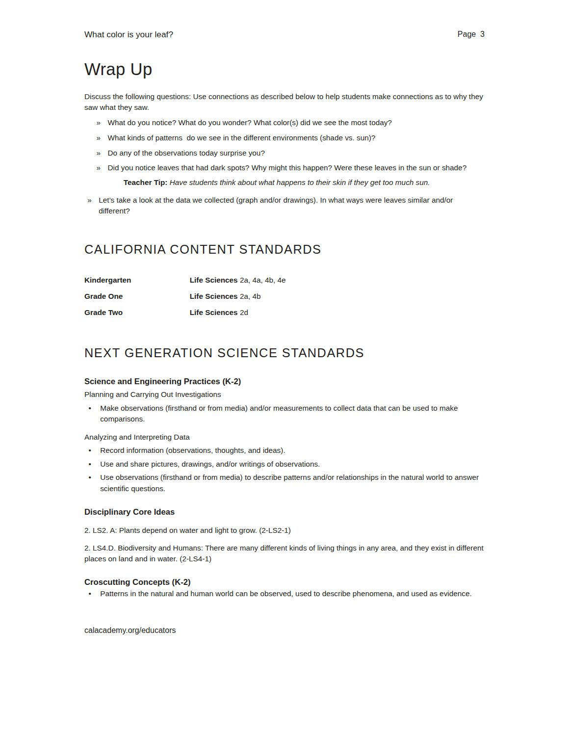What color is your leaf?
Page 3
Wrap Up
Discuss the following questions: Use connections as described below to help students make connections as to why they saw what they saw.
What do you notice? What do you wonder? What color(s) did we see the most today?
What kinds of patterns do we see in the different environments (shade vs. sun)?
Do any of the observations today surprise you?
Did you notice leaves that had dark spots? Why might this happen? Were these leaves in the sun or shade?
Teacher Tip: Have students think about what happens to their skin if they get too much sun.
Let’s take a look at the data we collected (graph and/or drawings). In what ways were leaves similar and/or different?
CALIFORNIA CONTENT STANDARDS
| Kindergarten | Life Sciences 2a, 4a, 4b, 4e |
| Grade One | Life Sciences 2a, 4b |
| Grade Two | Life Sciences 2d |
NEXT GENERATION SCIENCE STANDARDS
Science and Engineering Practices (K-2)
Planning and Carrying Out Investigations
Make observations (firsthand or from media) and/or measurements to collect data that can be used to make comparisons.
Analyzing and Interpreting Data
Record information (observations, thoughts, and ideas).
Use and share pictures, drawings, and/or writings of observations.
Use observations (firsthand or from media) to describe patterns and/or relationships in the natural world to answer scientific questions.
Disciplinary Core Ideas
2. LS2. A: Plants depend on water and light to grow. (2-LS2-1)
2. LS4.D. Biodiversity and Humans: There are many different kinds of living things in any area, and they exist in different places on land and in water. (2-LS4-1)
Croscutting Concepts (K-2)
Patterns in the natural and human world can be observed, used to describe phenomena, and used as evidence.
calacademy.org/educators